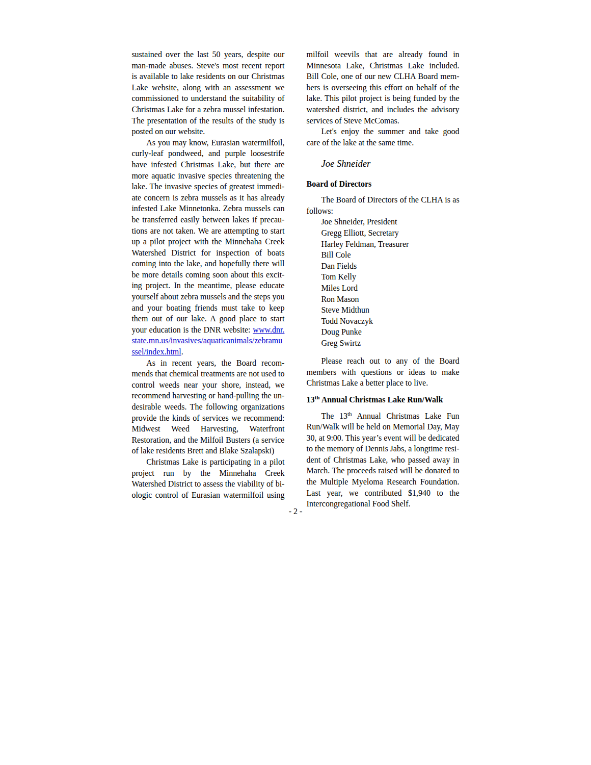sustained over the last 50 years, despite our man-made abuses. Steve's most recent report is available to lake residents on our Christmas Lake website, along with an assessment we commissioned to understand the suitability of Christmas Lake for a zebra mussel infestation. The presentation of the results of the study is posted on our website.
As you may know, Eurasian watermilfoil, curly-leaf pondweed, and purple loosestrife have infested Christmas Lake, but there are more aquatic invasive species threatening the lake. The invasive species of greatest immediate concern is zebra mussels as it has already infested Lake Minnetonka. Zebra mussels can be transferred easily between lakes if precautions are not taken. We are attempting to start up a pilot project with the Minnehaha Creek Watershed District for inspection of boats coming into the lake, and hopefully there will be more details coming soon about this exciting project. In the meantime, please educate yourself about zebra mussels and the steps you and your boating friends must take to keep them out of our lake. A good place to start your education is the DNR website: www.dnr.state.mn.us/invasives/aquaticanimals/zebramussel/index.html.
As in recent years, the Board recommends that chemical treatments are not used to control weeds near your shore, instead, we recommend harvesting or hand-pulling the undesirable weeds. The following organizations provide the kinds of services we recommend: Midwest Weed Harvesting, Waterfront Restoration, and the Milfoil Busters (a service of lake residents Brett and Blake Szalapski)
Christmas Lake is participating in a pilot project run by the Minnehaha Creek Watershed District to assess the viability of biologic control of Eurasian watermilfoil using milfoil weevils that are already found in Minnesota Lake, Christmas Lake included. Bill Cole, one of our new CLHA Board members is overseeing this effort on behalf of the lake. This pilot project is being funded by the watershed district, and includes the advisory services of Steve McComas.
Let's enjoy the summer and take good care of the lake at the same time.
Joe Shneider
Board of Directors
The Board of Directors of the CLHA is as follows:
Joe Shneider, President
Gregg Elliott, Secretary
Harley Feldman, Treasurer
Bill Cole
Dan Fields
Tom Kelly
Miles Lord
Ron Mason
Steve Midthun
Todd Novaczyk
Doug Punke
Greg Swirtz
Please reach out to any of the Board members with questions or ideas to make Christmas Lake a better place to live.
13th Annual Christmas Lake Run/Walk
The 13th Annual Christmas Lake Fun Run/Walk will be held on Memorial Day, May 30, at 9:00. This year’s event will be dedicated to the memory of Dennis Jabs, a longtime resident of Christmas Lake, who passed away in March. The proceeds raised will be donated to the Multiple Myeloma Research Foundation. Last year, we contributed $1,940 to the Intercongregational Food Shelf.
- 2 -